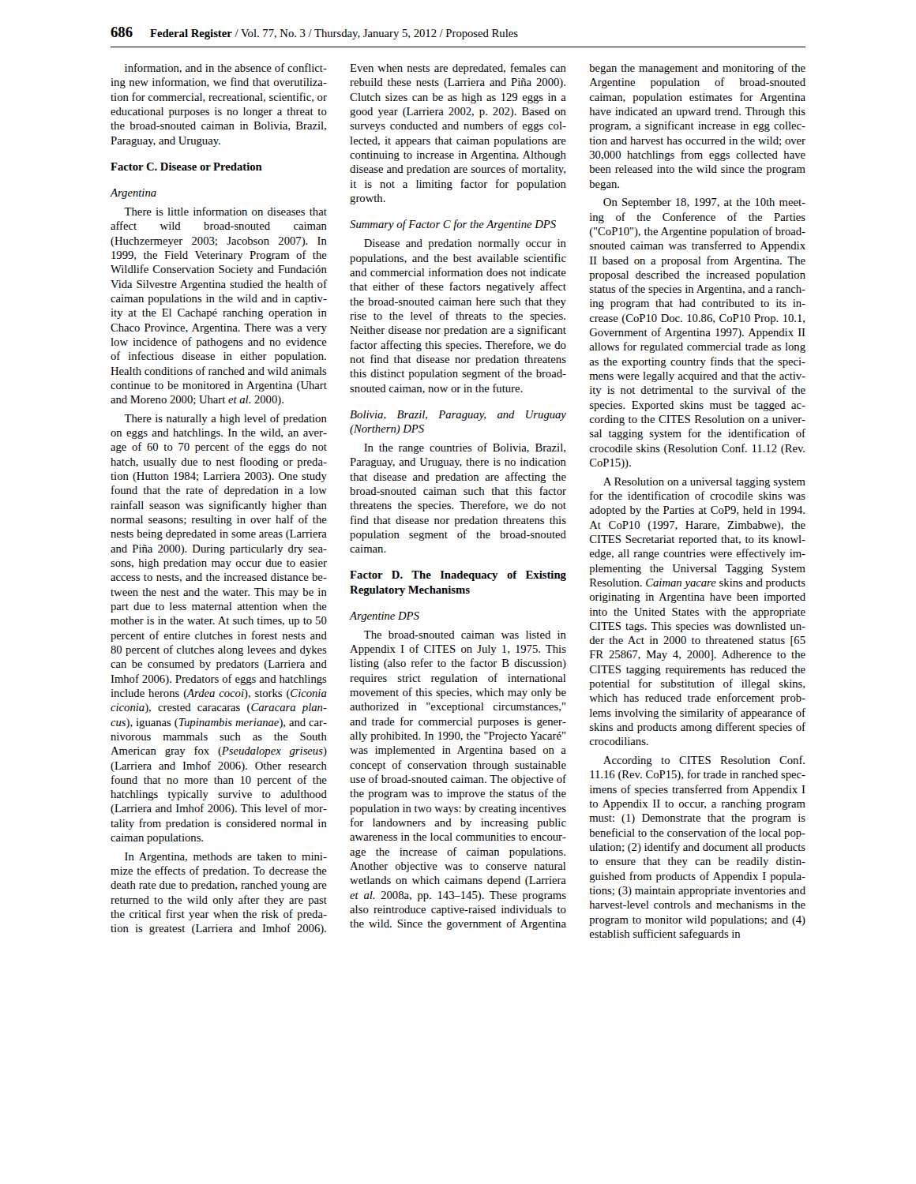686 Federal Register / Vol. 77, No. 3 / Thursday, January 5, 2012 / Proposed Rules
information, and in the absence of conflicting new information, we find that overutilization for commercial, recreational, scientific, or educational purposes is no longer a threat to the broad-snouted caiman in Bolivia, Brazil, Paraguay, and Uruguay.
Factor C. Disease or Predation
Argentina
There is little information on diseases that affect wild broad-snouted caiman (Huchzermeyer 2003; Jacobson 2007). In 1999, the Field Veterinary Program of the Wildlife Conservation Society and Fundación Vida Silvestre Argentina studied the health of caiman populations in the wild and in captivity at the El Cachapé ranching operation in Chaco Province, Argentina. There was a very low incidence of pathogens and no evidence of infectious disease in either population. Health conditions of ranched and wild animals continue to be monitored in Argentina (Uhart and Moreno 2000; Uhart et al. 2000).
There is naturally a high level of predation on eggs and hatchlings. In the wild, an average of 60 to 70 percent of the eggs do not hatch, usually due to nest flooding or predation (Hutton 1984; Larriera 2003). One study found that the rate of depredation in a low rainfall season was significantly higher than normal seasons; resulting in over half of the nests being depredated in some areas (Larriera and Piña 2000). During particularly dry seasons, high predation may occur due to easier access to nests, and the increased distance between the nest and the water. This may be in part due to less maternal attention when the mother is in the water. At such times, up to 50 percent of entire clutches in forest nests and 80 percent of clutches along levees and dykes can be consumed by predators (Larriera and Imhof 2006). Predators of eggs and hatchlings include herons (Ardea cocoi), storks (Ciconia ciconia), crested caracaras (Caracara plancus), iguanas (Tupinambis merianae), and carnivorous mammals such as the South American gray fox (Pseudalopex griseus) (Larriera and Imhof 2006). Other research found that no more than 10 percent of the hatchlings typically survive to adulthood (Larriera and Imhof 2006). This level of mortality from predation is considered normal in caiman populations.
In Argentina, methods are taken to minimize the effects of predation. To decrease the death rate due to predation, ranched young are returned to the wild only after they are past the critical first year when the risk of predation is greatest (Larriera and Imhof 2006). Even when nests are depredated, females can rebuild these nests (Larriera and Piña 2000). Clutch sizes can be as high as 129 eggs in a good year (Larriera 2002, p. 202). Based on surveys conducted and numbers of eggs collected, it appears that caiman populations are continuing to increase in Argentina. Although disease and predation are sources of mortality, it is not a limiting factor for population growth.
Summary of Factor C for the Argentine DPS
Disease and predation normally occur in populations, and the best available scientific and commercial information does not indicate that either of these factors negatively affect the broad-snouted caiman here such that they rise to the level of threats to the species. Neither disease nor predation are a significant factor affecting this species. Therefore, we do not find that disease nor predation threatens this distinct population segment of the broad-snouted caiman, now or in the future.
Bolivia, Brazil, Paraguay, and Uruguay (Northern) DPS
In the range countries of Bolivia, Brazil, Paraguay, and Uruguay, there is no indication that disease and predation are affecting the broad-snouted caiman such that this factor threatens the species. Therefore, we do not find that disease nor predation threatens this population segment of the broad-snouted caiman.
Factor D. The Inadequacy of Existing Regulatory Mechanisms
Argentine DPS
The broad-snouted caiman was listed in Appendix I of CITES on July 1, 1975. This listing (also refer to the factor B discussion) requires strict regulation of international movement of this species, which may only be authorized in "exceptional circumstances," and trade for commercial purposes is generally prohibited. In 1990, the "Projecto Yacaré" was implemented in Argentina based on a concept of conservation through sustainable use of broad-snouted caiman. The objective of the program was to improve the status of the population in two ways: by creating incentives for landowners and by increasing public awareness in the local communities to encourage the increase of caiman populations. Another objective was to conserve natural wetlands on which caimans depend (Larriera et al. 2008a, pp. 143–145). These programs also reintroduce captive-raised individuals to the wild. Since the government of Argentina began the management and monitoring of the Argentine population of broad-snouted caiman, population estimates for Argentina have indicated an upward trend. Through this program, a significant increase in egg collection and harvest has occurred in the wild; over 30,000 hatchlings from eggs collected have been released into the wild since the program began.
On September 18, 1997, at the 10th meeting of the Conference of the Parties ("CoP10"), the Argentine population of broad-snouted caiman was transferred to Appendix II based on a proposal from Argentina. The proposal described the increased population status of the species in Argentina, and a ranching program that had contributed to its increase (CoP10 Doc. 10.86, CoP10 Prop. 10.1, Government of Argentina 1997). Appendix II allows for regulated commercial trade as long as the exporting country finds that the specimens were legally acquired and that the activity is not detrimental to the survival of the species. Exported skins must be tagged according to the CITES Resolution on a universal tagging system for the identification of crocodile skins (Resolution Conf. 11.12 (Rev. CoP15)).
A Resolution on a universal tagging system for the identification of crocodile skins was adopted by the Parties at CoP9, held in 1994. At CoP10 (1997, Harare, Zimbabwe), the CITES Secretariat reported that, to its knowledge, all range countries were effectively implementing the Universal Tagging System Resolution. Caiman yacare skins and products originating in Argentina have been imported into the United States with the appropriate CITES tags. This species was downlisted under the Act in 2000 to threatened status [65 FR 25867, May 4, 2000]. Adherence to the CITES tagging requirements has reduced the potential for substitution of illegal skins, which has reduced trade enforcement problems involving the similarity of appearance of skins and products among different species of crocodilians.
According to CITES Resolution Conf. 11.16 (Rev. CoP15), for trade in ranched specimens of species transferred from Appendix I to Appendix II to occur, a ranching program must: (1) Demonstrate that the program is beneficial to the conservation of the local population; (2) identify and document all products to ensure that they can be readily distinguished from products of Appendix I populations; (3) maintain appropriate inventories and harvest-level controls and mechanisms in the program to monitor wild populations; and (4) establish sufficient safeguards in